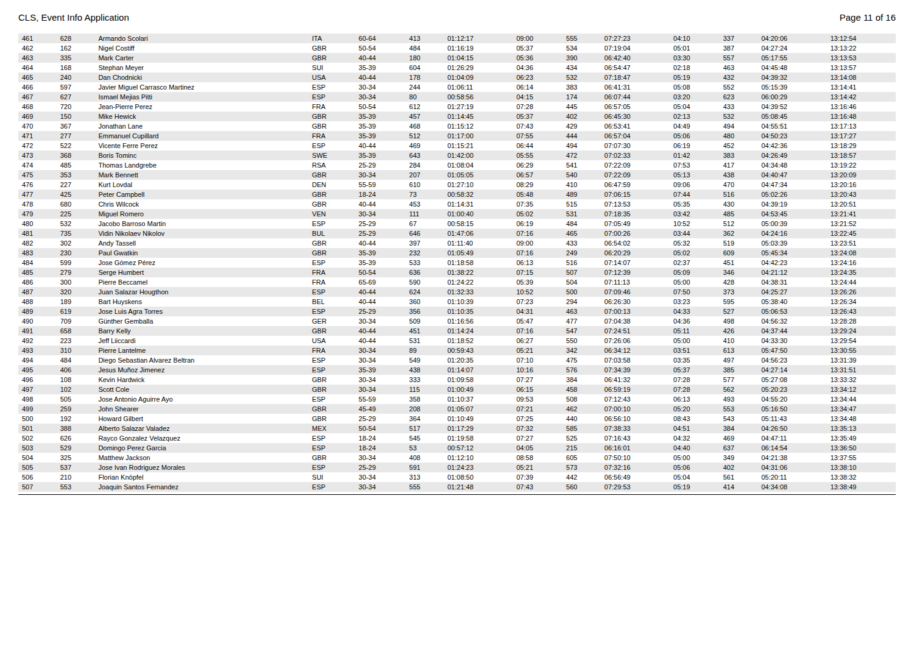CLS, Event Info Application
Page 11 of 16
| 461 | 628 | Armando Scolari | ITA | 60-64 | 413 | 01:12:17 | 09:00 | 555 | 07:27:23 | 04:10 | 337 | 04:20:06 | 13:12:54 |
| 462 | 162 | Nigel Costiff | GBR | 50-54 | 484 | 01:16:19 | 05:37 | 534 | 07:19:04 | 05:01 | 387 | 04:27:24 | 13:13:22 |
| 463 | 335 | Mark Carter | GBR | 40-44 | 180 | 01:04:15 | 05:36 | 390 | 06:42:40 | 03:30 | 557 | 05:17:55 | 13:13:53 |
| 464 | 168 | Stephan Meyer | SUI | 35-39 | 604 | 01:26:29 | 04:36 | 434 | 06:54:47 | 02:18 | 463 | 04:45:48 | 13:13:57 |
| 465 | 240 | Dan Chodnicki | USA | 40-44 | 178 | 01:04:09 | 06:23 | 532 | 07:18:47 | 05:19 | 432 | 04:39:32 | 13:14:08 |
| 466 | 597 | Javier Miguel Carrasco Martinez | ESP | 30-34 | 244 | 01:06:11 | 06:14 | 383 | 06:41:31 | 05:08 | 552 | 05:15:39 | 13:14:41 |
| 467 | 627 | Ismael Mejias Pitti | ESP | 30-34 | 80 | 00:58:56 | 04:15 | 174 | 06:07:44 | 03:20 | 623 | 06:00:29 | 13:14:42 |
| 468 | 720 | Jean-Pierre Perez | FRA | 50-54 | 612 | 01:27:19 | 07:28 | 445 | 06:57:05 | 05:04 | 433 | 04:39:52 | 13:16:46 |
| 469 | 150 | Mike Hewick | GBR | 35-39 | 457 | 01:14:45 | 05:37 | 402 | 06:45:30 | 02:13 | 532 | 05:08:45 | 13:16:48 |
| 470 | 367 | Jonathan Lane | GBR | 35-39 | 468 | 01:15:12 | 07:43 | 429 | 06:53:41 | 04:49 | 494 | 04:55:51 | 13:17:13 |
| 471 | 277 | Emmanuel Cupillard | FRA | 35-39 | 512 | 01:17:00 | 07:55 | 444 | 06:57:04 | 05:06 | 480 | 04:50:23 | 13:17:27 |
| 472 | 522 | Vicente Ferre Perez | ESP | 40-44 | 469 | 01:15:21 | 06:44 | 494 | 07:07:30 | 06:19 | 452 | 04:42:36 | 13:18:29 |
| 473 | 368 | Boris Tominc | SWE | 35-39 | 643 | 01:42:00 | 05:55 | 472 | 07:02:33 | 01:42 | 383 | 04:26:49 | 13:18:57 |
| 474 | 485 | Thomas Landgrebe | RSA | 25-29 | 284 | 01:08:04 | 06:29 | 541 | 07:22:09 | 07:53 | 417 | 04:34:48 | 13:19:22 |
| 475 | 353 | Mark Bennett | GBR | 30-34 | 207 | 01:05:05 | 06:57 | 540 | 07:22:09 | 05:13 | 438 | 04:40:47 | 13:20:09 |
| 476 | 227 | Kurt Lovdal | DEN | 55-59 | 610 | 01:27:10 | 08:29 | 410 | 06:47:59 | 09:06 | 470 | 04:47:34 | 13:20:16 |
| 477 | 425 | Peter Campbell | GBR | 18-24 | 73 | 00:58:32 | 05:48 | 489 | 07:06:15 | 07:44 | 516 | 05:02:26 | 13:20:43 |
| 478 | 680 | Chris Wilcock | GBR | 40-44 | 453 | 01:14:31 | 07:35 | 515 | 07:13:53 | 05:35 | 430 | 04:39:19 | 13:20:51 |
| 479 | 225 | Miguel Romero | VEN | 30-34 | 111 | 01:00:40 | 05:02 | 531 | 07:18:35 | 03:42 | 485 | 04:53:45 | 13:21:41 |
| 480 | 532 | Jacobo Barroso Martin | ESP | 25-29 | 67 | 00:58:15 | 06:19 | 484 | 07:05:49 | 10:52 | 512 | 05:00:39 | 13:21:52 |
| 481 | 735 | Vidin Nikolaev Nikolov | BUL | 25-29 | 646 | 01:47:06 | 07:16 | 465 | 07:00:26 | 03:44 | 362 | 04:24:16 | 13:22:45 |
| 482 | 302 | Andy Tassell | GBR | 40-44 | 397 | 01:11:40 | 09:00 | 433 | 06:54:02 | 05:32 | 519 | 05:03:39 | 13:23:51 |
| 483 | 230 | Paul Gwatkin | GBR | 35-39 | 232 | 01:05:49 | 07:16 | 249 | 06:20:29 | 05:02 | 609 | 05:45:34 | 13:24:08 |
| 484 | 599 | Jose Gómez Pérez | ESP | 35-39 | 533 | 01:18:58 | 06:13 | 516 | 07:14:07 | 02:37 | 451 | 04:42:23 | 13:24:16 |
| 485 | 279 | Serge Humbert | FRA | 50-54 | 636 | 01:38:22 | 07:15 | 507 | 07:12:39 | 05:09 | 346 | 04:21:12 | 13:24:35 |
| 486 | 300 | Pierre Beccamel | FRA | 65-69 | 590 | 01:24:22 | 05:39 | 504 | 07:11:13 | 05:00 | 428 | 04:38:31 | 13:24:44 |
| 487 | 320 | Juan Salazar Hougthon | ESP | 40-44 | 624 | 01:32:33 | 10:52 | 500 | 07:09:46 | 07:50 | 373 | 04:25:27 | 13:26:26 |
| 488 | 189 | Bart Huyskens | BEL | 40-44 | 360 | 01:10:39 | 07:23 | 294 | 06:26:30 | 03:23 | 595 | 05:38:40 | 13:26:34 |
| 489 | 619 | Jose Luis Agra Torres | ESP | 25-29 | 356 | 01:10:35 | 04:31 | 463 | 07:00:13 | 04:33 | 527 | 05:06:53 | 13:26:43 |
| 490 | 709 | Günther Gemballa | GER | 30-34 | 509 | 01:16:56 | 05:47 | 477 | 07:04:38 | 04:36 | 498 | 04:56:32 | 13:28:28 |
| 491 | 658 | Barry Kelly | GBR | 40-44 | 451 | 01:14:24 | 07:16 | 547 | 07:24:51 | 05:11 | 426 | 04:37:44 | 13:29:24 |
| 492 | 223 | Jeff Liiccardi | USA | 40-44 | 531 | 01:18:52 | 06:27 | 550 | 07:26:06 | 05:00 | 410 | 04:33:30 | 13:29:54 |
| 493 | 310 | Pierre Lantelme | FRA | 30-34 | 89 | 00:59:43 | 05:21 | 342 | 06:34:12 | 03:51 | 613 | 05:47:50 | 13:30:55 |
| 494 | 484 | Diego Sebastian Alvarez Beltran | ESP | 30-34 | 549 | 01:20:35 | 07:10 | 475 | 07:03:58 | 03:35 | 497 | 04:56:23 | 13:31:39 |
| 495 | 406 | Jesus Muñoz Jimenez | ESP | 35-39 | 438 | 01:14:07 | 10:16 | 576 | 07:34:39 | 05:37 | 385 | 04:27:14 | 13:31:51 |
| 496 | 108 | Kevin Hardwick | GBR | 30-34 | 333 | 01:09:58 | 07:27 | 384 | 06:41:32 | 07:28 | 577 | 05:27:08 | 13:33:32 |
| 497 | 102 | Scott Cole | GBR | 30-34 | 115 | 01:00:49 | 06:15 | 458 | 06:59:19 | 07:28 | 562 | 05:20:23 | 13:34:12 |
| 498 | 505 | Jose Antonio Aguirre Ayo | ESP | 55-59 | 358 | 01:10:37 | 09:53 | 508 | 07:12:43 | 06:13 | 493 | 04:55:20 | 13:34:44 |
| 499 | 259 | John Shearer | GBR | 45-49 | 208 | 01:05:07 | 07:21 | 462 | 07:00:10 | 05:20 | 553 | 05:16:50 | 13:34:47 |
| 500 | 192 | Howard Gilbert | GBR | 25-29 | 364 | 01:10:49 | 07:25 | 440 | 06:56:10 | 08:43 | 543 | 05:11:43 | 13:34:48 |
| 501 | 388 | Alberto Salazar Valadez | MEX | 50-54 | 517 | 01:17:29 | 07:32 | 585 | 07:38:33 | 04:51 | 384 | 04:26:50 | 13:35:13 |
| 502 | 626 | Rayco Gonzalez Velazquez | ESP | 18-24 | 545 | 01:19:58 | 07:27 | 525 | 07:16:43 | 04:32 | 469 | 04:47:11 | 13:35:49 |
| 503 | 529 | Domingo Perez Garcia | ESP | 18-24 | 53 | 00:57:12 | 04:05 | 215 | 06:16:01 | 04:40 | 637 | 06:14:54 | 13:36:50 |
| 504 | 325 | Matthew Jackson | GBR | 30-34 | 408 | 01:12:10 | 08:58 | 605 | 07:50:10 | 05:00 | 349 | 04:21:38 | 13:37:55 |
| 505 | 537 | Jose Ivan Rodriguez Morales | ESP | 25-29 | 591 | 01:24:23 | 05:21 | 573 | 07:32:16 | 05:06 | 402 | 04:31:06 | 13:38:10 |
| 506 | 210 | Florian Knöpfel | SUI | 30-34 | 313 | 01:08:50 | 07:39 | 442 | 06:56:49 | 05:04 | 561 | 05:20:11 | 13:38:32 |
| 507 | 553 | Joaquin Santos Fernandez | ESP | 30-34 | 555 | 01:21:48 | 07:43 | 560 | 07:29:53 | 05:19 | 414 | 04:34:08 | 13:38:49 |